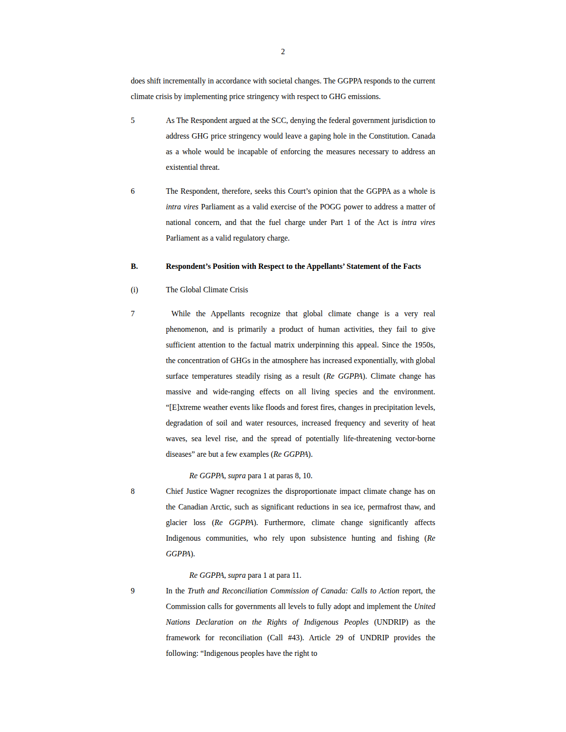2
does shift incrementally in accordance with societal changes. The GGPPA responds to the current climate crisis by implementing price stringency with respect to GHG emissions.
5 As The Respondent argued at the SCC, denying the federal government jurisdiction to address GHG price stringency would leave a gaping hole in the Constitution. Canada as a whole would be incapable of enforcing the measures necessary to address an existential threat.
6 The Respondent, therefore, seeks this Court’s opinion that the GGPPA as a whole is intra vires Parliament as a valid exercise of the POGG power to address a matter of national concern, and that the fuel charge under Part 1 of the Act is intra vires Parliament as a valid regulatory charge.
B. Respondent’s Position with Respect to the Appellants’ Statement of the Facts
(i) The Global Climate Crisis
7 While the Appellants recognize that global climate change is a very real phenomenon, and is primarily a product of human activities, they fail to give sufficient attention to the factual matrix underpinning this appeal. Since the 1950s, the concentration of GHGs in the atmosphere has increased exponentially, with global surface temperatures steadily rising as a result (Re GGPPA). Climate change has massive and wide-ranging effects on all living species and the environment. “[E]xtreme weather events like floods and forest fires, changes in precipitation levels, degradation of soil and water resources, increased frequency and severity of heat waves, sea level rise, and the spread of potentially life-threatening vector-borne diseases” are but a few examples (Re GGPPA).
Re GGPPA, supra para 1 at paras 8, 10.
8 Chief Justice Wagner recognizes the disproportionate impact climate change has on the Canadian Arctic, such as significant reductions in sea ice, permafrost thaw, and glacier loss (Re GGPPA). Furthermore, climate change significantly affects Indigenous communities, who rely upon subsistence hunting and fishing (Re GGPPA).
Re GGPPA, supra para 1 at para 11.
9 In the Truth and Reconciliation Commission of Canada: Calls to Action report, the Commission calls for governments all levels to fully adopt and implement the United Nations Declaration on the Rights of Indigenous Peoples (UNDRIP) as the framework for reconciliation (Call #43). Article 29 of UNDRIP provides the following: “Indigenous peoples have the right to